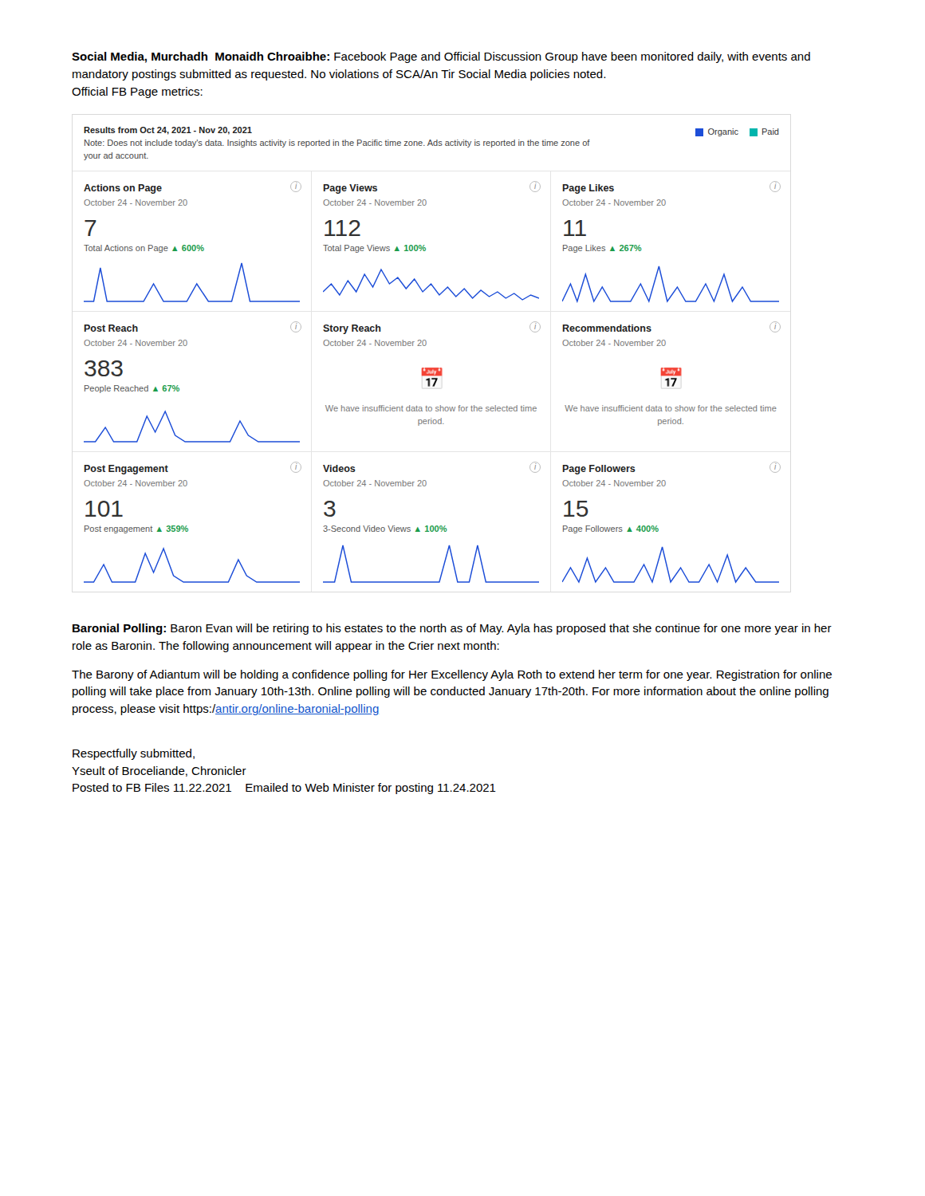Social Media, Murchadh Monaidh Chroaibhe: Facebook Page and Official Discussion Group have been monitored daily, with events and mandatory postings submitted as requested. No violations of SCA/An Tir Social Media policies noted.
Official FB Page metrics:
Results from Oct 24, 2021 - Nov 20, 2021
Note: Does not include today's data. Insights activity is reported in the Pacific time zone. Ads activity is reported in the time zone of your ad account.
Organic Paid
i
Actions on Page
October 24 - November 20
7
Total Actions on Page ▲ 600%
i
Page Views
October 24 - November 20
112
Total Page Views ▲ 100%
i
Page Likes
October 24 - November 20
11
Page Likes ▲ 267%
i
Post Reach
October 24 - November 20
383
People Reached ▲ 67%
i
Story Reach
October 24 - November 20
📅 We have insufficient data to show for the selected time period.
i
Recommendations
October 24 - November 20
📅 We have insufficient data to show for the selected time period.
i
Post Engagement
October 24 - November 20
101
Post engagement ▲ 359%
i
Videos
October 24 - November 20
3
3-Second Video Views ▲ 100%
i
Page Followers
October 24 - November 20
15
Page Followers ▲ 400%
Baronial Polling: Baron Evan will be retiring to his estates to the north as of May. Ayla has proposed that she continue for one more year in her role as Baronin. The following announcement will appear in the Crier next month:
The Barony of Adiantum will be holding a confidence polling for Her Excellency Ayla Roth to extend her term for one year. Registration for online polling will take place from January 10th-13th. Online polling will be conducted January 17th-20th. For more information about the online polling process, please visit https:/antir.org/online-baronial-polling
Respectfully submitted,
Yseult of Broceliande, Chronicler
Posted to FB Files 11.22.2021 Emailed to Web Minister for posting 11.24.2021